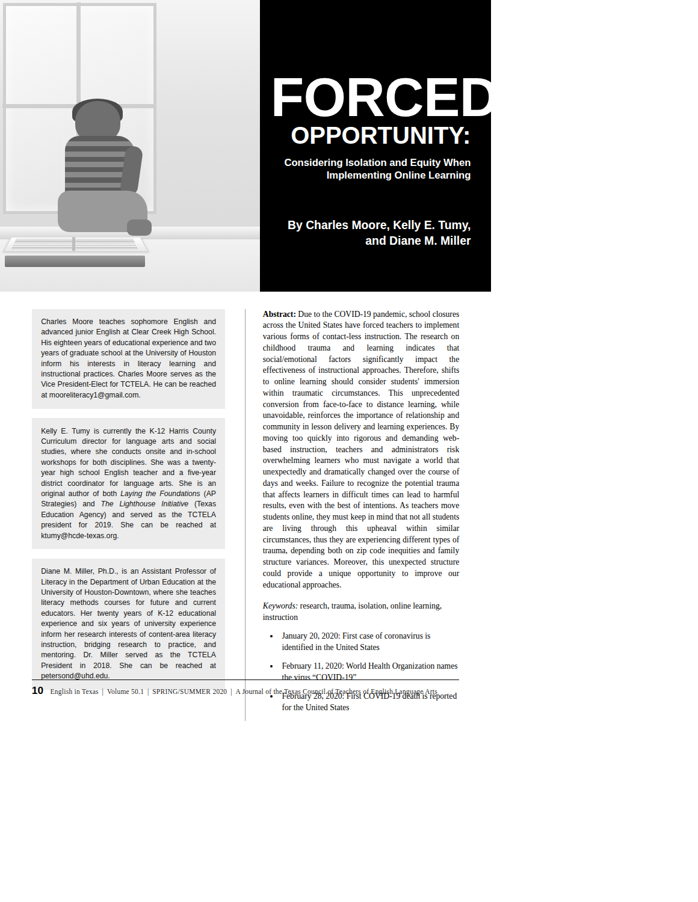FORCED
OPPORTUNITY:
Considering Isolation and Equity When
Implementing Online Learning
By Charles Moore, Kelly E. Tumy,
and Diane M. Miller
Charles Moore teaches sophomore English and advanced junior English at Clear Creek High School. His eighteen years of educational experience and two years of graduate school at the University of Houston inform his interests in literacy learning and instructional practices. Charles Moore serves as the Vice President-Elect for TCTELA. He can be reached at mooreliteracy1@gmail.com.
Kelly E. Tumy is currently the K-12 Harris County Curriculum director for language arts and social studies, where she conducts onsite and in-school workshops for both disciplines. She was a twenty-year high school English teacher and a five-year district coordinator for language arts. She is an original author of both Laying the Foundations (AP Strategies) and The Lighthouse Initiative (Texas Education Agency) and served as the TCTELA president for 2019. She can be reached at ktumy@hcde-texas.org.
Diane M. Miller, Ph.D., is an Assistant Professor of Literacy in the Department of Urban Education at the University of Houston-Downtown, where she teaches literacy methods courses for future and current educators. Her twenty years of K-12 educational experience and six years of university experience inform her research interests of content-area literacy instruction, bridging research to practice, and mentoring. Dr. Miller served as the TCTELA President in 2018. She can be reached at petersond@uhd.edu.
Abstract: Due to the COVID-19 pandemic, school closures across the United States have forced teachers to implement various forms of contact-less instruction. The research on childhood trauma and learning indicates that social/emotional factors significantly impact the effectiveness of instructional approaches. Therefore, shifts to online learning should consider students' immersion within traumatic circumstances. This unprecedented conversion from face-to-face to distance learning, while unavoidable, reinforces the importance of relationship and community in lesson delivery and learning experiences. By moving too quickly into rigorous and demanding web-based instruction, teachers and administrators risk overwhelming learners who must navigate a world that unexpectedly and dramatically changed over the course of days and weeks. Failure to recognize the potential trauma that affects learners in difficult times can lead to harmful results, even with the best of intentions. As teachers move students online, they must keep in mind that not all students are living through this upheaval within similar circumstances, thus they are experiencing different types of trauma, depending both on zip code inequities and family structure variances. Moreover, this unexpected structure could provide a unique opportunity to improve our educational approaches.
Keywords: research, trauma, isolation, online learning, instruction
January 20, 2020: First case of coronavirus is identified in the United States
February 11, 2020: World Health Organization names the virus “COVID-19”
February 28, 2020: First COVID-19 death is reported for the United States
10 English in Texas|Volume 50.1|SPRING/SUMMER 2020|A Journal of the Texas Council of Teachers of English Language Arts